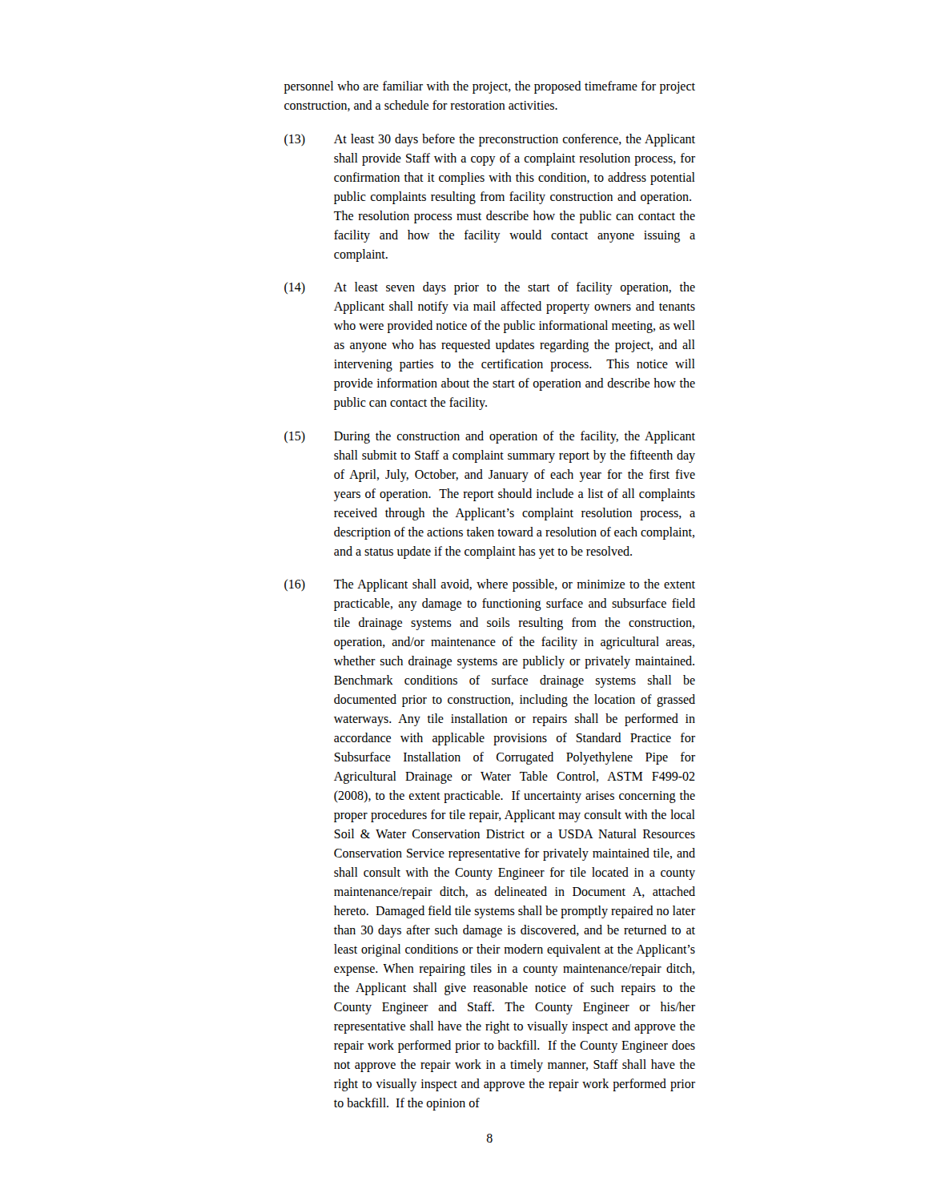personnel who are familiar with the project, the proposed timeframe for project construction, and a schedule for restoration activities.
(13)
At least 30 days before the preconstruction conference, the Applicant shall provide Staff with a copy of a complaint resolution process, for confirmation that it complies with this condition, to address potential public complaints resulting from facility construction and operation. The resolution process must describe how the public can contact the facility and how the facility would contact anyone issuing a complaint.
(14)
At least seven days prior to the start of facility operation, the Applicant shall notify via mail affected property owners and tenants who were provided notice of the public informational meeting, as well as anyone who has requested updates regarding the project, and all intervening parties to the certification process. This notice will provide information about the start of operation and describe how the public can contact the facility.
(15)
During the construction and operation of the facility, the Applicant shall submit to Staff a complaint summary report by the fifteenth day of April, July, October, and January of each year for the first five years of operation. The report should include a list of all complaints received through the Applicant’s complaint resolution process, a description of the actions taken toward a resolution of each complaint, and a status update if the complaint has yet to be resolved.
(16)
The Applicant shall avoid, where possible, or minimize to the extent practicable, any damage to functioning surface and subsurface field tile drainage systems and soils resulting from the construction, operation, and/or maintenance of the facility in agricultural areas, whether such drainage systems are publicly or privately maintained. Benchmark conditions of surface drainage systems shall be documented prior to construction, including the location of grassed waterways. Any tile installation or repairs shall be performed in accordance with applicable provisions of Standard Practice for Subsurface Installation of Corrugated Polyethylene Pipe for Agricultural Drainage or Water Table Control, ASTM F499-02 (2008), to the extent practicable. If uncertainty arises concerning the proper procedures for tile repair, Applicant may consult with the local Soil & Water Conservation District or a USDA Natural Resources Conservation Service representative for privately maintained tile, and shall consult with the County Engineer for tile located in a county maintenance/repair ditch, as delineated in Document A, attached hereto. Damaged field tile systems shall be promptly repaired no later than 30 days after such damage is discovered, and be returned to at least original conditions or their modern equivalent at the Applicant’s expense. When repairing tiles in a county maintenance/repair ditch, the Applicant shall give reasonable notice of such repairs to the County Engineer and Staff. The County Engineer or his/her representative shall have the right to visually inspect and approve the repair work performed prior to backfill. If the County Engineer does not approve the repair work in a timely manner, Staff shall have the right to visually inspect and approve the repair work performed prior to backfill. If the opinion of
8